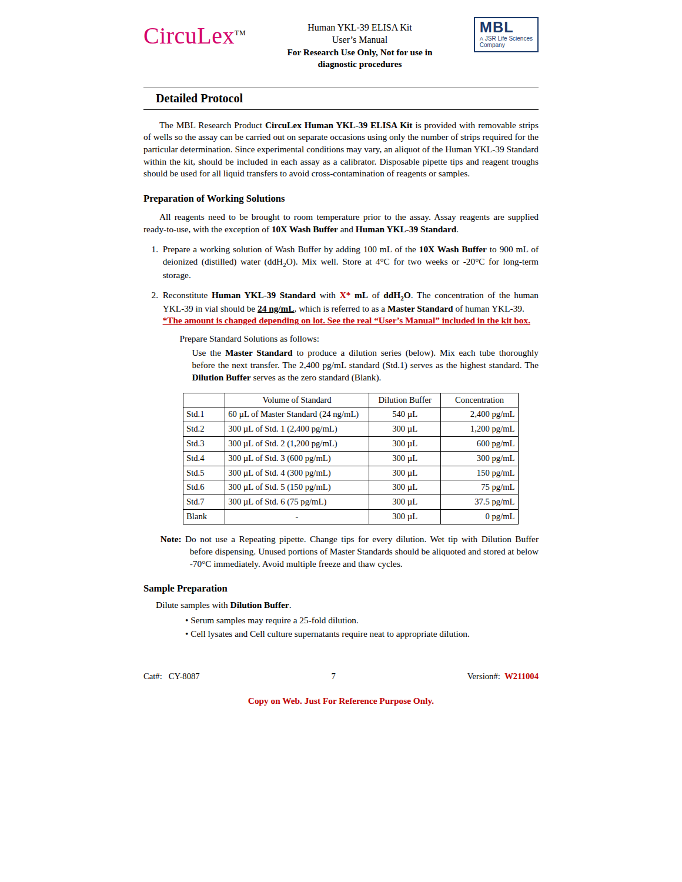CircuLexTM
Human YKL-39 ELISA Kit
User’s Manual
For Research Use Only, Not for use in diagnostic procedures
MBL A JSR Life Sciences Company
Detailed Protocol
The MBL Research Product CircuLex Human YKL-39 ELISA Kit is provided with removable strips of wells so the assay can be carried out on separate occasions using only the number of strips required for the particular determination. Since experimental conditions may vary, an aliquot of the Human YKL-39 Standard within the kit, should be included in each assay as a calibrator. Disposable pipette tips and reagent troughs should be used for all liquid transfers to avoid cross-contamination of reagents or samples.
Preparation of Working Solutions
All reagents need to be brought to room temperature prior to the assay. Assay reagents are supplied ready-to-use, with the exception of 10X Wash Buffer and Human YKL-39 Standard.
Prepare a working solution of Wash Buffer by adding 100 mL of the 10X Wash Buffer to 900 mL of deionized (distilled) water (ddH2O). Mix well. Store at 4°C for two weeks or -20°C for long-term storage.
Reconstitute Human YKL-39 Standard with X* mL of ddH2O. The concentration of the human YKL-39 in vial should be 24 ng/mL, which is referred to as a Master Standard of human YKL-39.
*The amount is changed depending on lot. See the real “User’s Manual” included in the kit box.
Prepare Standard Solutions as follows:
Use the Master Standard to produce a dilution series (below). Mix each tube thoroughly before the next transfer. The 2,400 pg/mL standard (Std.1) serves as the highest standard. The Dilution Buffer serves as the zero standard (Blank).
| | Volume of Standard | Dilution Buffer | Concentration |
| --- | --- | --- | --- |
| Std.1 | 60 µL of Master Standard (24 ng/mL) | 540 µL | 2,400 pg/mL |
| Std.2 | 300 µL of Std. 1 (2,400 pg/mL) | 300 µL | 1,200 pg/mL |
| Std.3 | 300 µL of Std. 2 (1,200 pg/mL) | 300 µL | 600 pg/mL |
| Std.4 | 300 µL of Std. 3 (600 pg/mL) | 300 µL | 300 pg/mL |
| Std.5 | 300 µL of Std. 4 (300 pg/mL) | 300 µL | 150 pg/mL |
| Std.6 | 300 µL of Std. 5 (150 pg/mL) | 300 µL | 75 pg/mL |
| Std.7 | 300 µL of Std. 6 (75 pg/mL) | 300 µL | 37.5 pg/mL |
| Blank | - | 300 µL | 0 pg/mL |
Note: Do not use a Repeating pipette. Change tips for every dilution. Wet tip with Dilution Buffer before dispensing. Unused portions of Master Standards should be aliquoted and stored at below -70°C immediately. Avoid multiple freeze and thaw cycles.
Sample Preparation
Dilute samples with Dilution Buffer.
• Serum samples may require a 25-fold dilution.
• Cell lysates and Cell culture supernatants require neat to appropriate dilution.
Cat#: CY-8087
7
Version#: W211004
Copy on Web. Just For Reference Purpose Only.